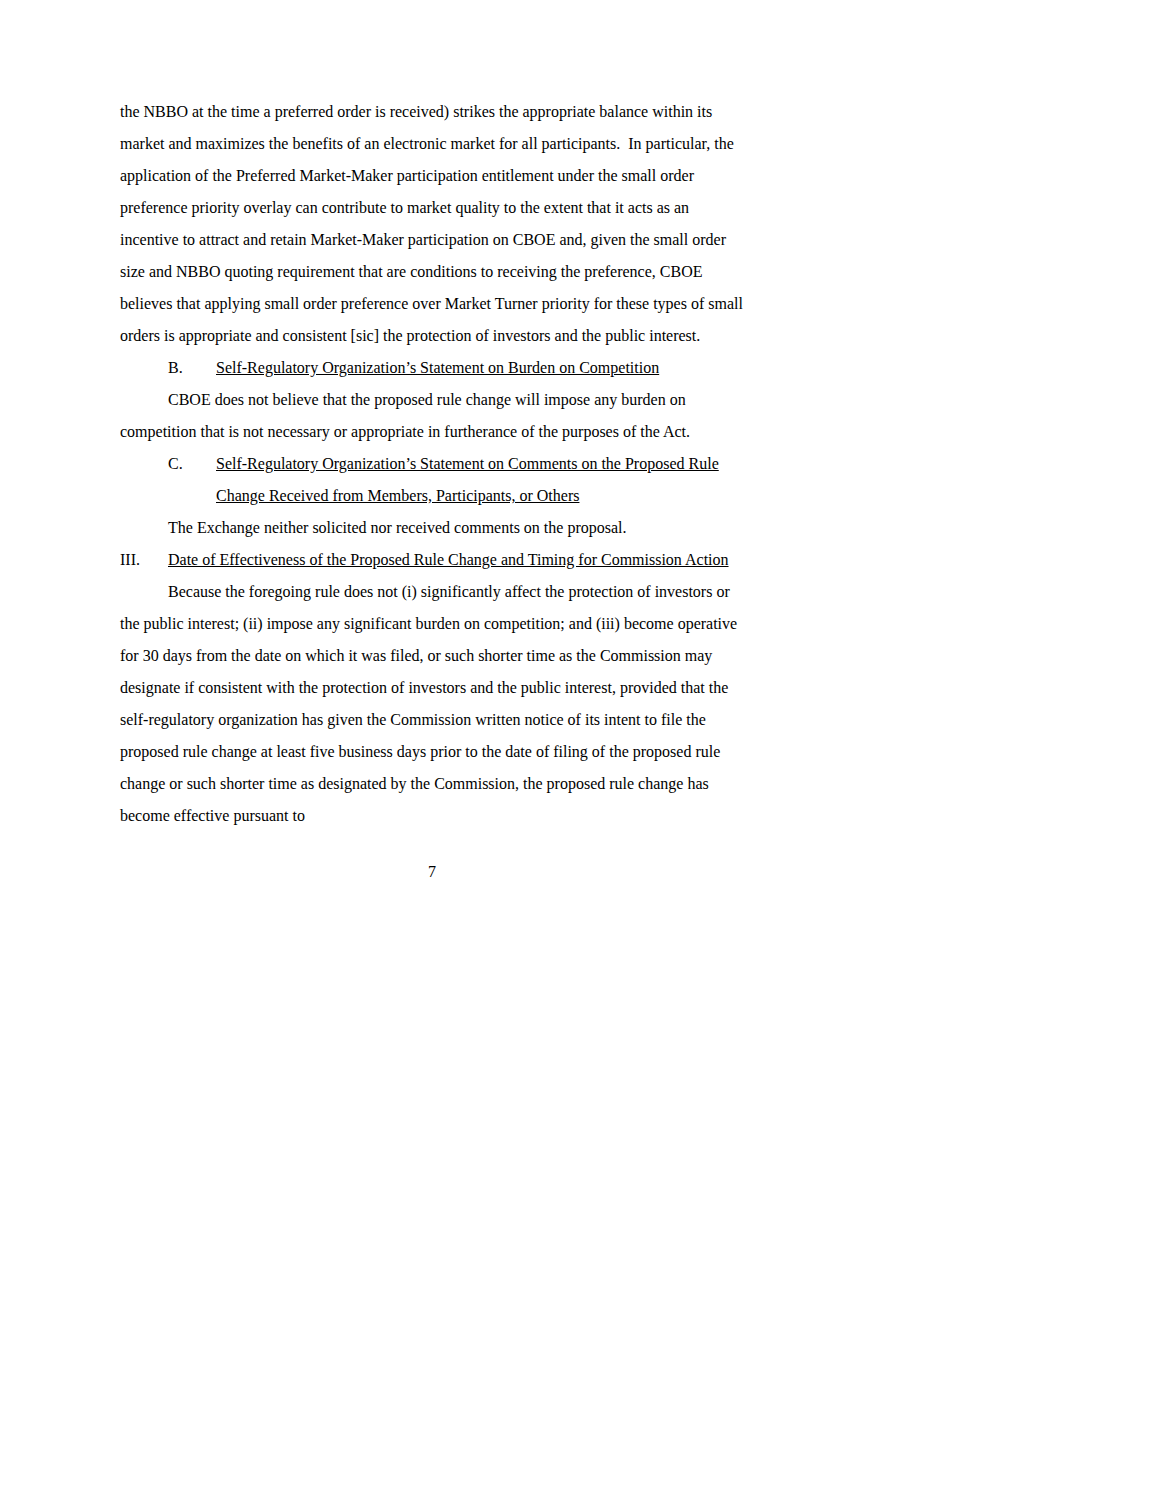the NBBO at the time a preferred order is received) strikes the appropriate balance within its market and maximizes the benefits of an electronic market for all participants. In particular, the application of the Preferred Market-Maker participation entitlement under the small order preference priority overlay can contribute to market quality to the extent that it acts as an incentive to attract and retain Market-Maker participation on CBOE and, given the small order size and NBBO quoting requirement that are conditions to receiving the preference, CBOE believes that applying small order preference over Market Turner priority for these types of small orders is appropriate and consistent [sic] the protection of investors and the public interest.
B. Self-Regulatory Organization’s Statement on Burden on Competition
CBOE does not believe that the proposed rule change will impose any burden on competition that is not necessary or appropriate in furtherance of the purposes of the Act.
C. Self-Regulatory Organization’s Statement on Comments on the Proposed Rule Change Received from Members, Participants, or Others
The Exchange neither solicited nor received comments on the proposal.
III. Date of Effectiveness of the Proposed Rule Change and Timing for Commission Action
Because the foregoing rule does not (i) significantly affect the protection of investors or the public interest; (ii) impose any significant burden on competition; and (iii) become operative for 30 days from the date on which it was filed, or such shorter time as the Commission may designate if consistent with the protection of investors and the public interest, provided that the self-regulatory organization has given the Commission written notice of its intent to file the proposed rule change at least five business days prior to the date of filing of the proposed rule change or such shorter time as designated by the Commission, the proposed rule change has become effective pursuant to
7